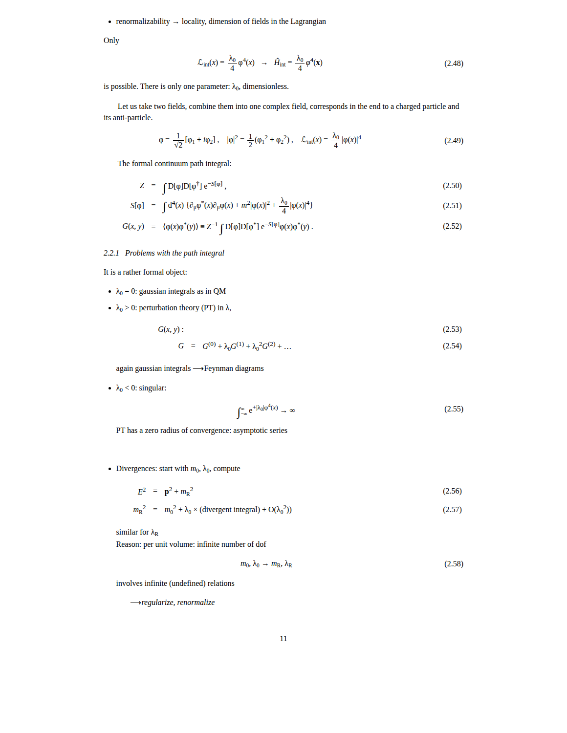renormalizability → locality, dimension of fields in the Lagrangian
Only
ℒint(x) = λ04φ4(x) → Ĥint = λ04 φ̂4(x)
(2.48)
is possible. There is only one parameter: λ0, dimensionless.
Let us take two fields, combine them into one complex field, corresponds in the end to a charged particle and its anti-particle.
φ = 1√2[φ1 + iφ2] , |φ|2 = 12(φ12 + φ22) , ℒint(x) = λ04|φ(x)|4
(2.49)
The formal continuum path integral:
| Z | = | ∫ D[φ]D[φ † ] e − S [φ] , | (2.50) |
| S [φ] | = | ∫ d 4 ( x ) {∂ μ φ * ( x )∂ μ φ( x ) + m 2 /φ( x )/ 2 + λ 0 4 /φ( x )/ 4 } | (2.51) |
| G ( x , y ) | ≡ | ⟨φ( x )φ * ( y )⟩ ≡ Z −1 ∫ D[φ]D[φ * ] e − S [φ] φ( x )φ * ( y ) . | (2.52) |
2.2.1 Problems with the path integral
It is a rather formal object:
λ0 = 0: gaussian integrals as in QM
λ0 > 0: perturbation theory (PT) in λ,
| G ( x , y ) : | | | (2.53) |
| G | = | G (0) + λ 0 G (1) + λ 0 2 G (2) + … | (2.54) |
again gaussian integrals ⟶Feynman diagrams
λ0 < 0: singular:
∫∞−∞ e+|λ0|φ4(x) → ∞
(2.55)
PT has a zero radius of convergence: asymptotic series
Divergences: start with m 0, λ0, compute
| E 2 | = | p 2 + m R 2 | (2.56) |
| m R 2 | = | m 0 2 + λ 0 × (divergent integral) + O(λ 0 2 )) | (2.57) |
similar for λR
Reason: per unit volume: infinite number of dof
m 0, λ0 → mR, λR
(2.58)
involves infinite (undefined) relations
⟶regularize, renormalize
11